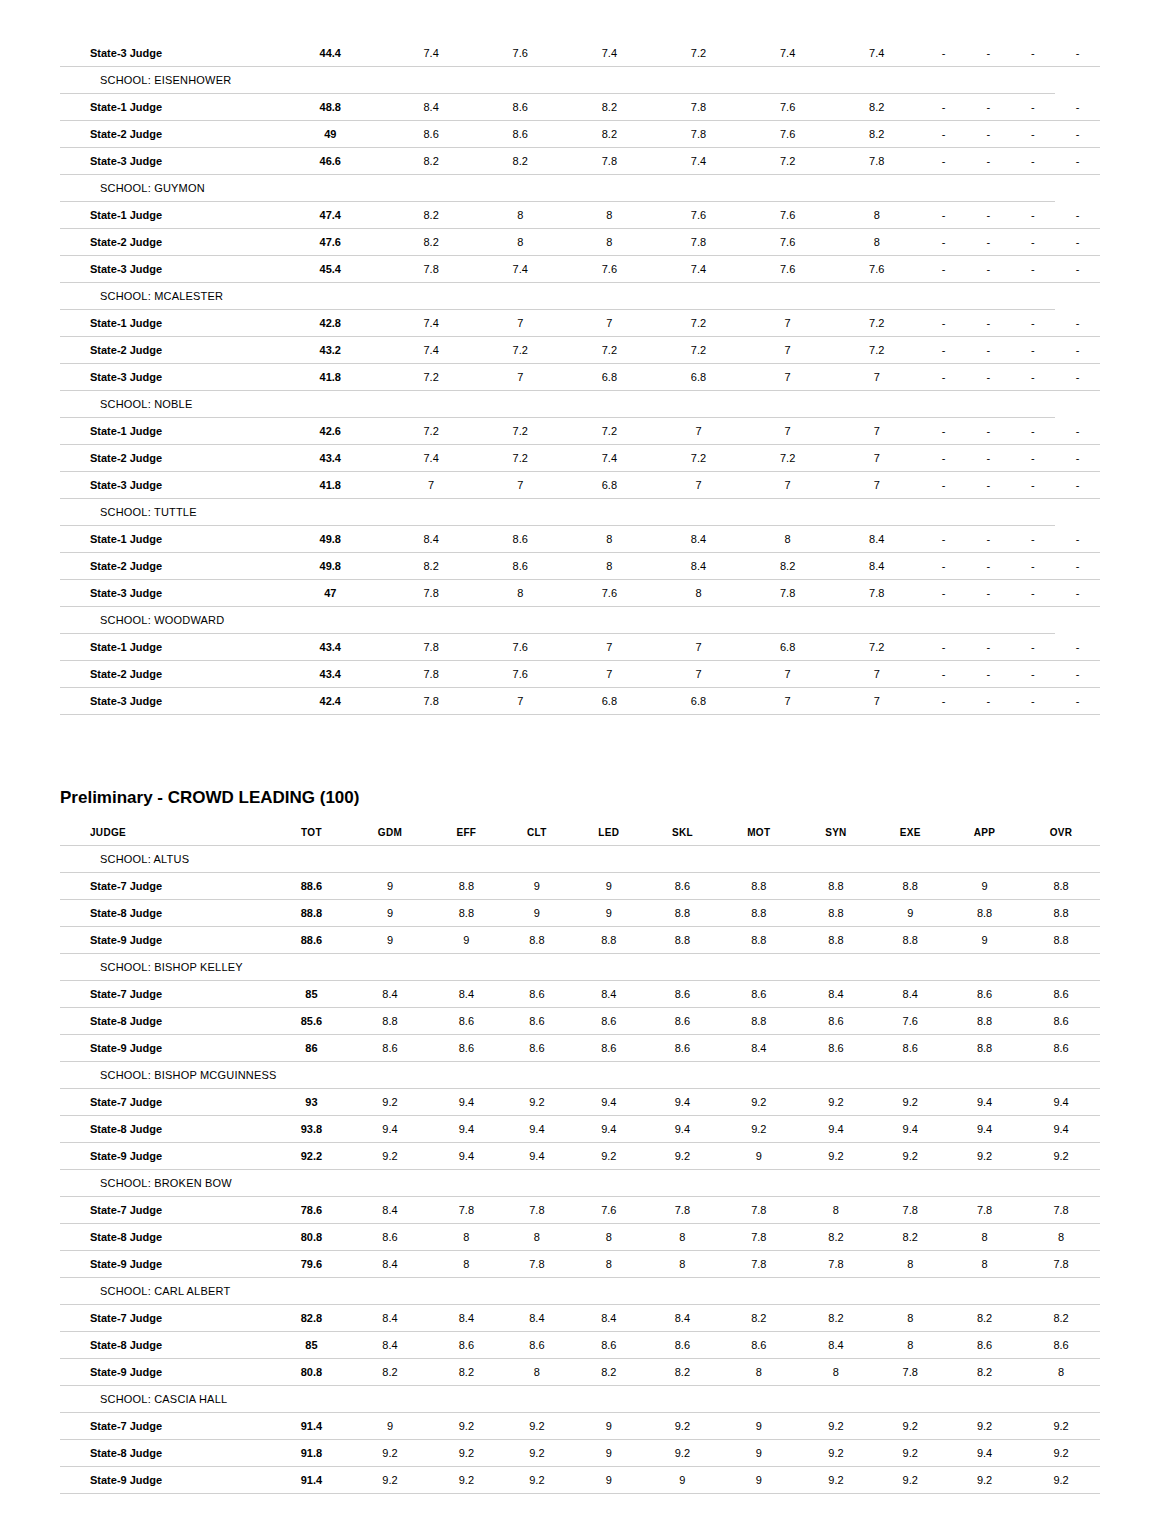| State-3 Judge | 44.4 | 7.4 | 7.6 | 7.4 | 7.2 | 7.4 | 7.4 | - | - | - | - |
| SCHOOL: EISENHOWER |
| State-1 Judge | 48.8 | 8.4 | 8.6 | 8.2 | 7.8 | 7.6 | 8.2 | - | - | - | - |
| State-2 Judge | 49 | 8.6 | 8.6 | 8.2 | 7.8 | 7.6 | 8.2 | - | - | - | - |
| State-3 Judge | 46.6 | 8.2 | 8.2 | 7.8 | 7.4 | 7.2 | 7.8 | - | - | - | - |
| SCHOOL: GUYMON |
| State-1 Judge | 47.4 | 8.2 | 8 | 8 | 7.6 | 7.6 | 8 | - | - | - | - |
| State-2 Judge | 47.6 | 8.2 | 8 | 8 | 7.8 | 7.6 | 8 | - | - | - | - |
| State-3 Judge | 45.4 | 7.8 | 7.4 | 7.6 | 7.4 | 7.6 | 7.6 | - | - | - | - |
| SCHOOL: MCALESTER |
| State-1 Judge | 42.8 | 7.4 | 7 | 7 | 7.2 | 7 | 7.2 | - | - | - | - |
| State-2 Judge | 43.2 | 7.4 | 7.2 | 7.2 | 7.2 | 7 | 7.2 | - | - | - | - |
| State-3 Judge | 41.8 | 7.2 | 7 | 6.8 | 6.8 | 7 | 7 | - | - | - | - |
| SCHOOL: NOBLE |
| State-1 Judge | 42.6 | 7.2 | 7.2 | 7.2 | 7 | 7 | 7 | - | - | - | - |
| State-2 Judge | 43.4 | 7.4 | 7.2 | 7.4 | 7.2 | 7.2 | 7 | - | - | - | - |
| State-3 Judge | 41.8 | 7 | 7 | 6.8 | 7 | 7 | 7 | - | - | - | - |
| SCHOOL: TUTTLE |
| State-1 Judge | 49.8 | 8.4 | 8.6 | 8 | 8.4 | 8 | 8.4 | - | - | - | - |
| State-2 Judge | 49.8 | 8.2 | 8.6 | 8 | 8.4 | 8.2 | 8.4 | - | - | - | - |
| State-3 Judge | 47 | 7.8 | 8 | 7.6 | 8 | 7.8 | 7.8 | - | - | - | - |
| SCHOOL: WOODWARD |
| State-1 Judge | 43.4 | 7.8 | 7.6 | 7 | 7 | 6.8 | 7.2 | - | - | - | - |
| State-2 Judge | 43.4 | 7.8 | 7.6 | 7 | 7 | 7 | 7 | - | - | - | - |
| State-3 Judge | 42.4 | 7.8 | 7 | 6.8 | 6.8 | 7 | 7 | - | - | - | - |
Preliminary - CROWD LEADING (100)
| JUDGE | TOT | GDM | EFF | CLT | LED | SKL | MOT | SYN | EXE | APP | OVR |
| --- | --- | --- | --- | --- | --- | --- | --- | --- | --- | --- | --- |
| SCHOOL: ALTUS |
| State-7 Judge | 88.6 | 9 | 8.8 | 9 | 9 | 8.6 | 8.8 | 8.8 | 8.8 | 9 | 8.8 |
| State-8 Judge | 88.8 | 9 | 8.8 | 9 | 9 | 8.8 | 8.8 | 8.8 | 9 | 8.8 | 8.8 |
| State-9 Judge | 88.6 | 9 | 9 | 8.8 | 8.8 | 8.8 | 8.8 | 8.8 | 8.8 | 9 | 8.8 |
| SCHOOL: BISHOP KELLEY |
| State-7 Judge | 85 | 8.4 | 8.4 | 8.6 | 8.4 | 8.6 | 8.6 | 8.4 | 8.4 | 8.6 | 8.6 |
| State-8 Judge | 85.6 | 8.8 | 8.6 | 8.6 | 8.6 | 8.6 | 8.8 | 8.6 | 7.6 | 8.8 | 8.6 |
| State-9 Judge | 86 | 8.6 | 8.6 | 8.6 | 8.6 | 8.6 | 8.4 | 8.6 | 8.6 | 8.8 | 8.6 |
| SCHOOL: BISHOP MCGUINNESS |
| State-7 Judge | 93 | 9.2 | 9.4 | 9.2 | 9.4 | 9.4 | 9.2 | 9.2 | 9.2 | 9.4 | 9.4 |
| State-8 Judge | 93.8 | 9.4 | 9.4 | 9.4 | 9.4 | 9.4 | 9.2 | 9.4 | 9.4 | 9.4 | 9.4 |
| State-9 Judge | 92.2 | 9.2 | 9.4 | 9.4 | 9.2 | 9.2 | 9 | 9.2 | 9.2 | 9.2 | 9.2 |
| SCHOOL: BROKEN BOW |
| State-7 Judge | 78.6 | 8.4 | 7.8 | 7.8 | 7.6 | 7.8 | 7.8 | 8 | 7.8 | 7.8 | 7.8 |
| State-8 Judge | 80.8 | 8.6 | 8 | 8 | 8 | 8 | 7.8 | 8.2 | 8.2 | 8 | 8 |
| State-9 Judge | 79.6 | 8.4 | 8 | 7.8 | 8 | 8 | 7.8 | 7.8 | 8 | 8 | 7.8 |
| SCHOOL: CARL ALBERT |
| State-7 Judge | 82.8 | 8.4 | 8.4 | 8.4 | 8.4 | 8.4 | 8.2 | 8.2 | 8 | 8.2 | 8.2 |
| State-8 Judge | 85 | 8.4 | 8.6 | 8.6 | 8.6 | 8.6 | 8.6 | 8.4 | 8 | 8.6 | 8.6 |
| State-9 Judge | 80.8 | 8.2 | 8.2 | 8 | 8.2 | 8.2 | 8 | 8 | 7.8 | 8.2 | 8 |
| SCHOOL: CASCIA HALL |
| State-7 Judge | 91.4 | 9 | 9.2 | 9.2 | 9 | 9.2 | 9 | 9.2 | 9.2 | 9.2 | 9.2 |
| State-8 Judge | 91.8 | 9.2 | 9.2 | 9.2 | 9 | 9.2 | 9 | 9.2 | 9.2 | 9.4 | 9.2 |
| State-9 Judge | 91.4 | 9.2 | 9.2 | 9.2 | 9 | 9 | 9 | 9.2 | 9.2 | 9.2 | 9.2 |